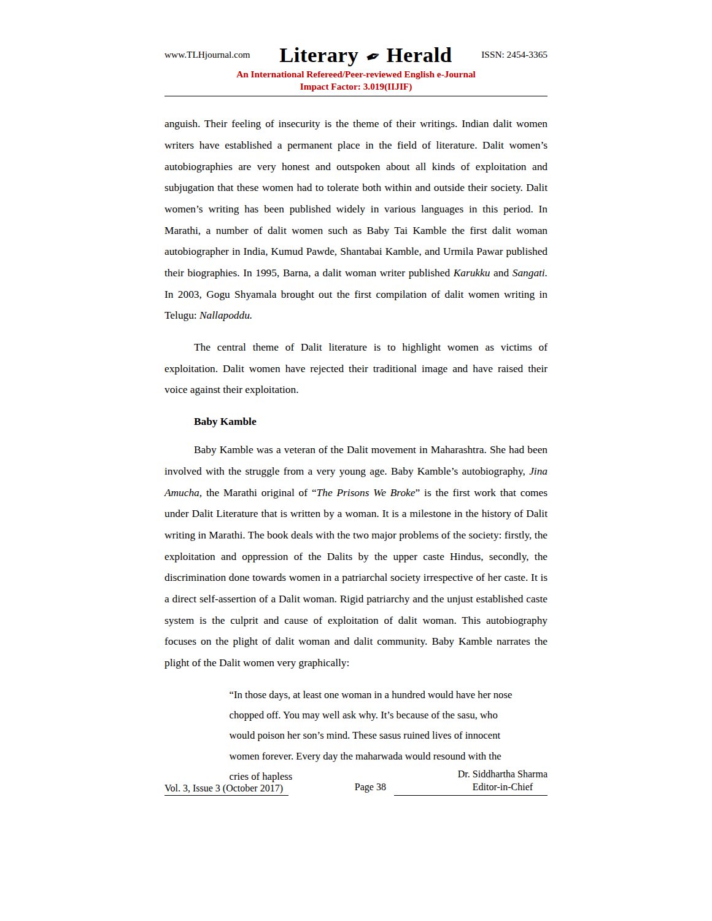www.TLHjournal.com
Literary ✒ Herald
ISSN: 2454-3365
An International Refereed/Peer-reviewed English e-Journal Impact Factor: 3.019(IIJIF)
anguish. Their feeling of insecurity is the theme of their writings. Indian dalit women writers have established a permanent place in the field of literature. Dalit women’s autobiographies are very honest and outspoken about all kinds of exploitation and subjugation that these women had to tolerate both within and outside their society. Dalit women’s writing has been published widely in various languages in this period. In Marathi, a number of dalit women such as Baby Tai Kamble the first dalit woman autobiographer in India, Kumud Pawde, Shantabai Kamble, and Urmila Pawar published their biographies. In 1995, Barna, a dalit woman writer published Karukku and Sangati. In 2003, Gogu Shyamala brought out the first compilation of dalit women writing in Telugu: Nallapoddu.
The central theme of Dalit literature is to highlight women as victims of exploitation. Dalit women have rejected their traditional image and have raised their voice against their exploitation.
Baby Kamble
Baby Kamble was a veteran of the Dalit movement in Maharashtra. She had been involved with the struggle from a very young age. Baby Kamble’s autobiography, Jina Amucha, the Marathi original of “The Prisons We Broke” is the first work that comes under Dalit Literature that is written by a woman. It is a milestone in the history of Dalit writing in Marathi. The book deals with the two major problems of the society: firstly, the exploitation and oppression of the Dalits by the upper caste Hindus, secondly, the discrimination done towards women in a patriarchal society irrespective of her caste. It is a direct self-assertion of a Dalit woman. Rigid patriarchy and the unjust established caste system is the culprit and cause of exploitation of dalit woman. This autobiography focuses on the plight of dalit woman and dalit community. Baby Kamble narrates the plight of the Dalit women very graphically:
“In those days, at least one woman in a hundred would have her nose chopped off. You may well ask why. It’s because of the sasu, who would poison her son’s mind. These sasus ruined lives of innocent women forever. Every day the maharwada would resound with the cries of hapless
Vol. 3, Issue 3 (October 2017)
Page 38
Dr. Siddhartha Sharma
Editor-in-Chief